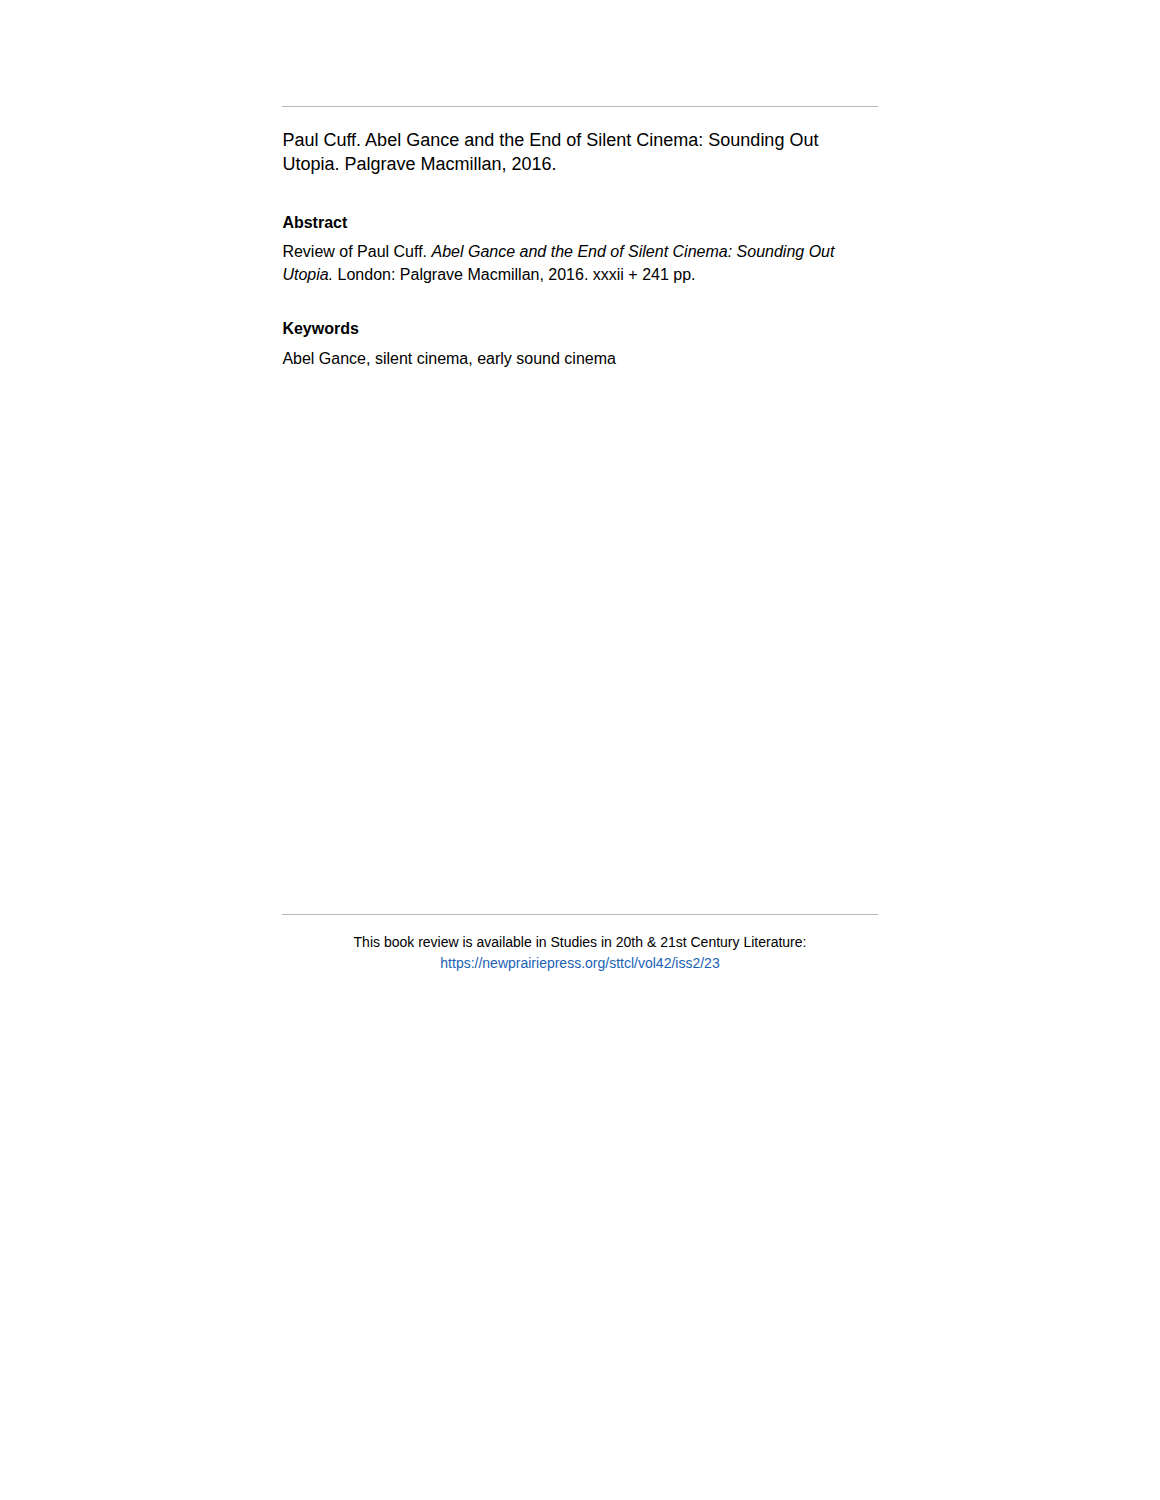Paul Cuff. Abel Gance and the End of Silent Cinema: Sounding Out Utopia. Palgrave Macmillan, 2016.
Abstract
Review of Paul Cuff. Abel Gance and the End of Silent Cinema: Sounding Out Utopia. London: Palgrave Macmillan, 2016. xxxii + 241 pp.
Keywords
Abel Gance, silent cinema, early sound cinema
This book review is available in Studies in 20th & 21st Century Literature: https://newprairiepress.org/sttcl/vol42/iss2/23